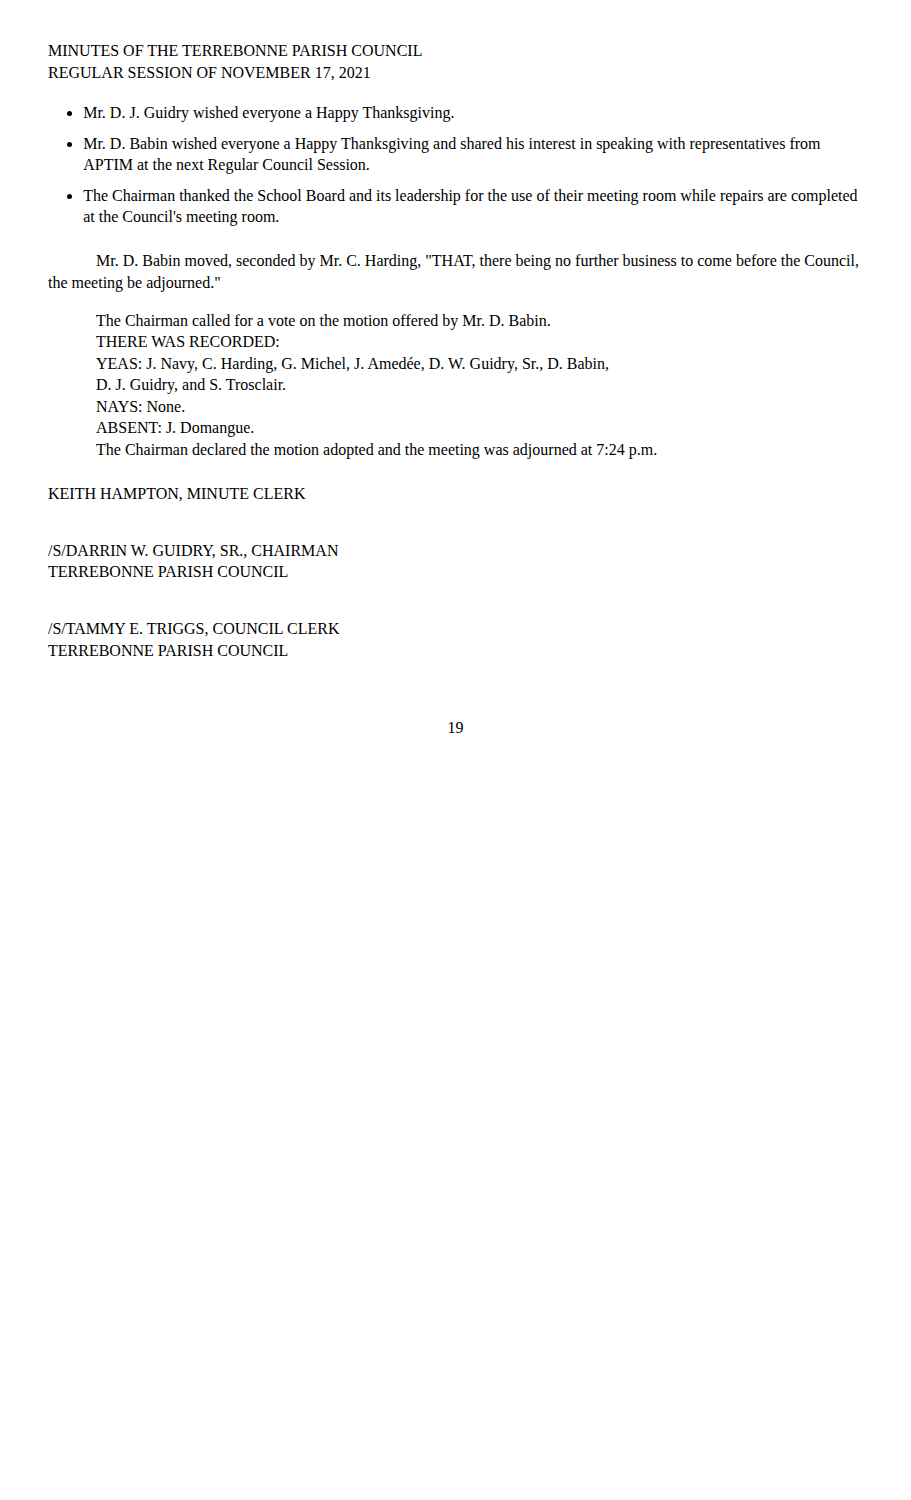MINUTES OF THE TERREBONNE PARISH COUNCIL
REGULAR SESSION OF NOVEMBER 17, 2021
Mr. D. J. Guidry wished everyone a Happy Thanksgiving.
Mr. D. Babin wished everyone a Happy Thanksgiving and shared his interest in speaking with representatives from APTIM at the next Regular Council Session.
The Chairman thanked the School Board and its leadership for the use of their meeting room while repairs are completed at the Council's meeting room.
Mr. D. Babin moved, seconded by Mr. C. Harding, "THAT, there being no further business to come before the Council, the meeting be adjourned."
The Chairman called for a vote on the motion offered by Mr. D. Babin.
THERE WAS RECORDED:
YEAS: J. Navy, C. Harding, G. Michel, J. Amedée, D. W. Guidry, Sr., D. Babin,
D. J. Guidry, and S. Trosclair.
NAYS: None.
ABSENT: J. Domangue.
The Chairman declared the motion adopted and the meeting was adjourned at 7:24 p.m.
KEITH HAMPTON, MINUTE CLERK
/S/DARRIN W. GUIDRY, SR., CHAIRMAN
TERREBONNE PARISH COUNCIL
/S/TAMMY E. TRIGGS, COUNCIL CLERK
TERREBONNE PARISH COUNCIL
19